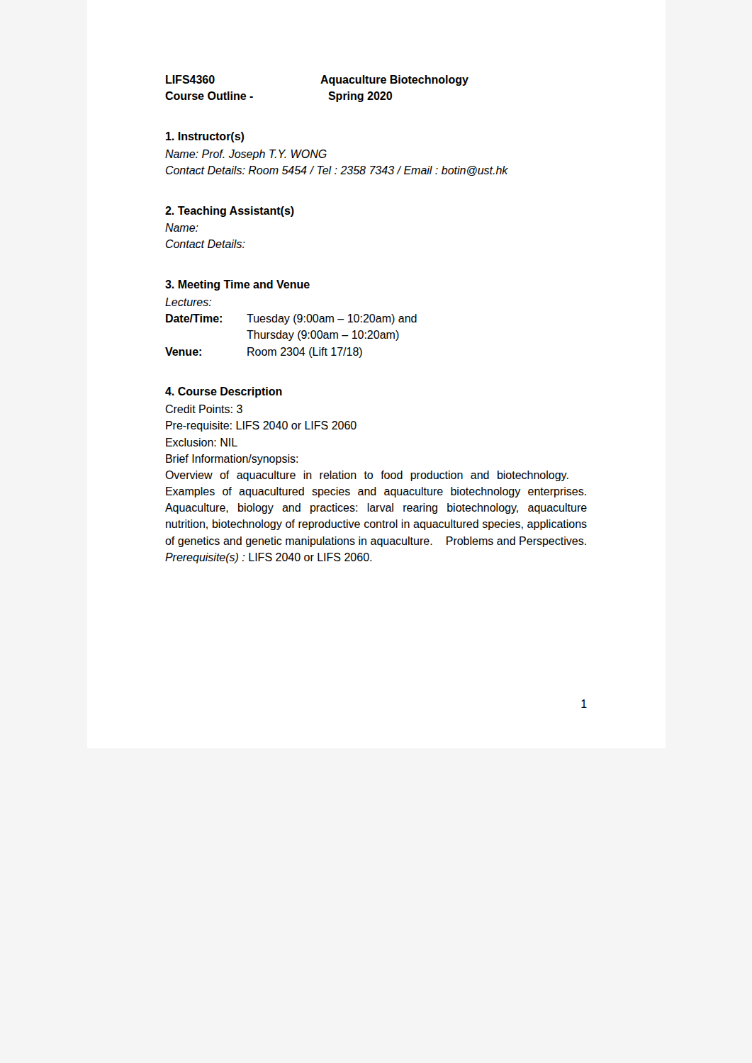LIFS4360 Aquaculture Biotechnology
Course Outline - Spring 2020
1. Instructor(s)
Name: Prof. Joseph T.Y. WONG
Contact Details: Room 5454 / Tel : 2358 7343 / Email : botin@ust.hk
2. Teaching Assistant(s)
Name:
Contact Details:
3. Meeting Time and Venue
Lectures:
| Date/Time: | Tuesday (9:00am – 10:20am) and |
| | Thursday (9:00am – 10:20am) |
| Venue: | Room 2304 (Lift 17/18) |
4. Course Description
Credit Points: 3
Pre-requisite: LIFS 2040 or LIFS 2060
Exclusion: NIL
Brief Information/synopsis:
Overview of aquaculture in relation to food production and biotechnology. Examples of aquacultured species and aquaculture biotechnology enterprises. Aquaculture, biology and practices: larval rearing biotechnology, aquaculture nutrition, biotechnology of reproductive control in aquacultured species, applications of genetics and genetic manipulations in aquaculture. Problems and Perspectives. Prerequisite(s) : LIFS 2040 or LIFS 2060.
1